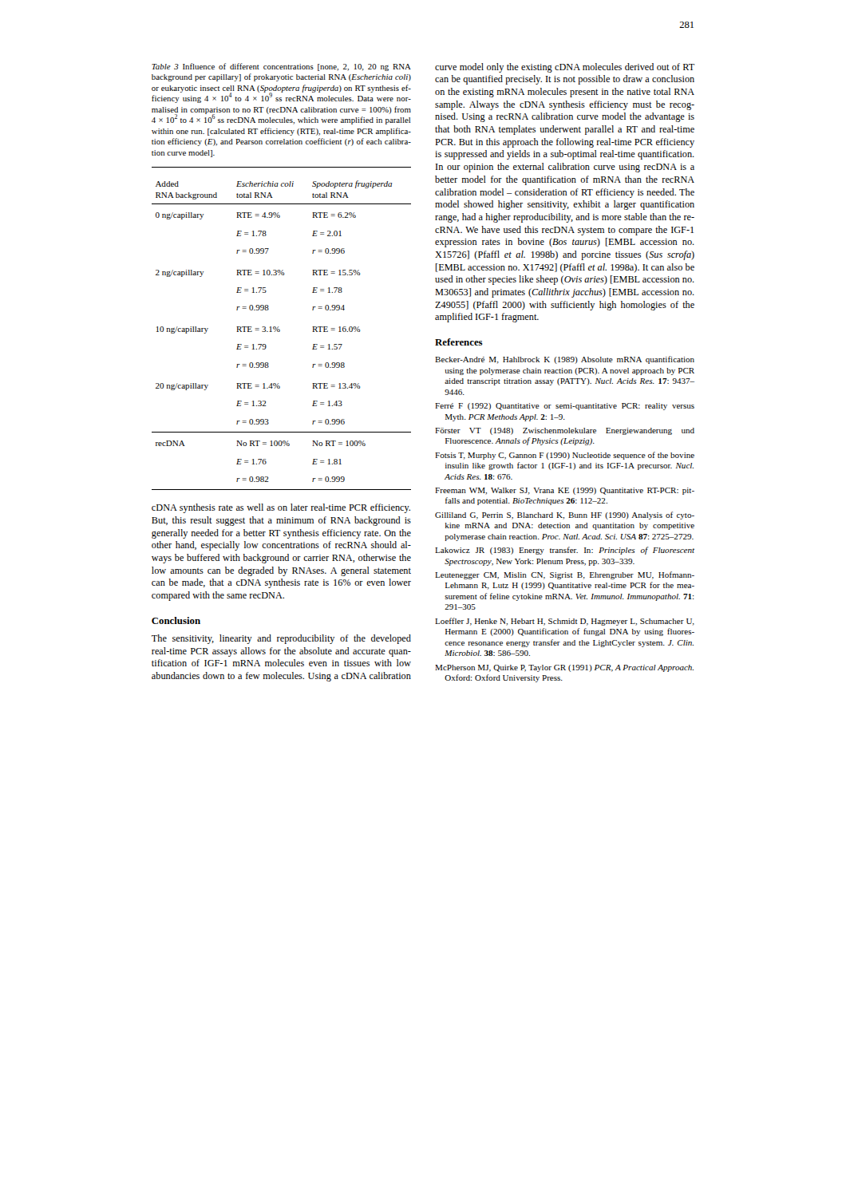281
Table 3 Influence of different concentrations [none, 2, 10, 20 ng RNA background per capillary] of prokaryotic bacterial RNA (Escherichia coli) or eukaryotic insect cell RNA (Spodoptera frugiperda) on RT synthesis efficiency using 4 × 104 to 4 × 109 ss recRNA molecules. Data were normalised in comparison to no RT (recDNA calibration curve = 100%) from 4 × 102 to 4 × 106 ss recDNA molecules, which were amplified in parallel within one run. [calculated RT efficiency (RTE), real-time PCR amplification efficiency (E), and Pearson correlation coefficient (r) of each calibration curve model].
| Added RNA background | Escherichia coli total RNA | Spodoptera frugiperda total RNA |
| --- | --- | --- |
| 0 ng/capillary | RTE = 4.9% | RTE = 6.2% |
| | E = 1.78 | E = 2.01 |
| | r = 0.997 | r = 0.996 |
| 2 ng/capillary | RTE = 10.3% | RTE = 15.5% |
| | E = 1.75 | E = 1.78 |
| | r = 0.998 | r = 0.994 |
| 10 ng/capillary | RTE = 3.1% | RTE = 16.0% |
| | E = 1.79 | E = 1.57 |
| | r = 0.998 | r = 0.998 |
| 20 ng/capillary | RTE = 1.4% | RTE = 13.4% |
| | E = 1.32 | E = 1.43 |
| | r = 0.993 | r = 0.996 |
| recDNA | No RT = 100% | No RT = 100% |
| | E = 1.76 | E = 1.81 |
| | r = 0.982 | r = 0.999 |
cDNA synthesis rate as well as on later real-time PCR efficiency. But, this result suggest that a minimum of RNA background is generally needed for a better RT synthesis efficiency rate. On the other hand, especially low concentrations of recRNA should always be buffered with background or carrier RNA, otherwise the low amounts can be degraded by RNAses. A general statement can be made, that a cDNA synthesis rate is 16% or even lower compared with the same recDNA.
Conclusion
The sensitivity, linearity and reproducibility of the developed real-time PCR assays allows for the absolute and accurate quantification of IGF-1 mRNA molecules even in tissues with low abundancies down to a few molecules. Using a cDNA calibration curve model only the existing cDNA molecules derived out of RT can be quantified precisely. It is not possible to draw a conclusion on the existing mRNA molecules present in the native total RNA sample. Always the cDNA synthesis efficiency must be recognised. Using a recRNA calibration curve model the advantage is that both RNA templates underwent parallel a RT and real-time PCR. But in this approach the following real-time PCR efficiency is suppressed and yields in a sub-optimal real-time quantification. In our opinion the external calibration curve using recDNA is a better model for the quantification of mRNA than the recRNA calibration model – consideration of RT efficiency is needed. The model showed higher sensitivity, exhibit a larger quantification range, had a higher reproducibility, and is more stable than the recRNA. We have used this recDNA system to compare the IGF-1 expression rates in bovine (Bos taurus) [EMBL accession no. X15726] (Pfaffl et al. 1998b) and porcine tissues (Sus scrofa) [EMBL accession no. X17492] (Pfaffl et al. 1998a). It can also be used in other species like sheep (Ovis aries) [EMBL accession no. M30653] and primates (Callithrix jacchus) [EMBL accession no. Z49055] (Pfaffl 2000) with sufficiently high homologies of the amplified IGF-1 fragment.
References
Becker-André M, Hahlbrock K (1989) Absolute mRNA quantification using the polymerase chain reaction (PCR). A novel approach by PCR aided transcript titration assay (PATTY). Nucl. Acids Res. 17: 9437–9446.
Ferré F (1992) Quantitative or semi-quantitative PCR: reality versus Myth. PCR Methods Appl. 2: 1–9.
Förster VT (1948) Zwischenmolekulare Energiewanderung und Fluorescence. Annals of Physics (Leipzig).
Fotsis T, Murphy C, Gannon F (1990) Nucleotide sequence of the bovine insulin like growth factor 1 (IGF-1) and its IGF-1A precursor. Nucl. Acids Res. 18: 676.
Freeman WM, Walker SJ, Vrana KE (1999) Quantitative RT-PCR: pitfalls and potential. BioTechniques 26: 112–22.
Gilliland G, Perrin S, Blanchard K, Bunn HF (1990) Analysis of cytokine mRNA and DNA: detection and quantitation by competitive polymerase chain reaction. Proc. Natl. Acad. Sci. USA 87: 2725–2729.
Lakowicz JR (1983) Energy transfer. In: Principles of Fluorescent Spectroscopy, New York: Plenum Press, pp. 303–339.
Leutenegger CM, Mislin CN, Sigrist B, Ehrengruber MU, Hofmann-Lehmann R, Lutz H (1999) Quantitative real-time PCR for the measurement of feline cytokine mRNA. Vet. Immunol. Immunopathol. 71: 291–305
Loeffler J, Henke N, Hebart H, Schmidt D, Hagmeyer L, Schumacher U, Hermann E (2000) Quantification of fungal DNA by using fluorescence resonance energy transfer and the LightCycler system. J. Clin. Microbiol. 38: 586–590.
McPherson MJ, Quirke P, Taylor GR (1991) PCR, A Practical Approach. Oxford: Oxford University Press.